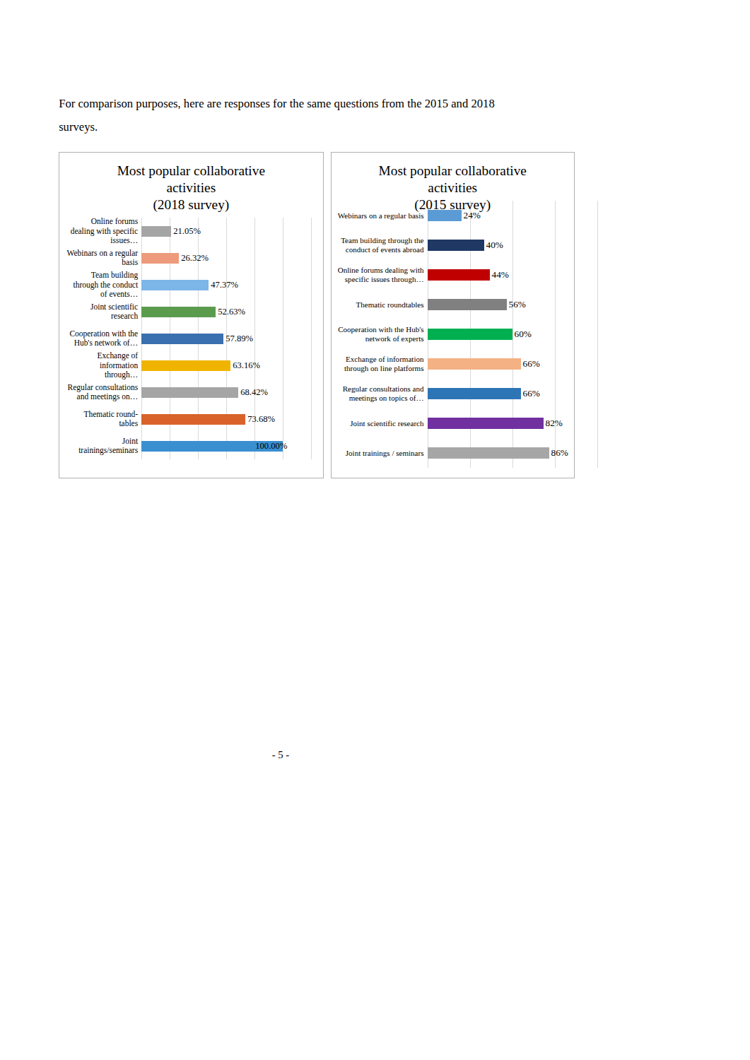For comparison purposes, here are responses for the same questions from the 2015 and 2018 surveys.
Most popular collaborative
activities
(2018 survey)
Online forums dealing with specific issues…
21.05%
Webinars on a regular basis
26.32%
Team building through the conduct of events…
47.37%
Joint scientific research
52.63%
Cooperation with the Hub's network of…
57.89%
Exchange of information through…
63.16%
Regular consultations and meetings on…
68.42%
Thematic round-tables
73.68%
Joint trainings/seminars
100.00%
Most popular collaborative
activities
(2015 survey)
Webinars on a regular basis
24%
Team building through the conduct of events abroad
40%
Online forums dealing with specific issues through…
44%
Thematic roundtables
56%
Cooperation with the Hub's network of experts
60%
Exchange of information through on line platforms
66%
Regular consultations and meetings on topics of…
66%
Joint scientific research
82%
Joint trainings / seminars
86%
- 5 -